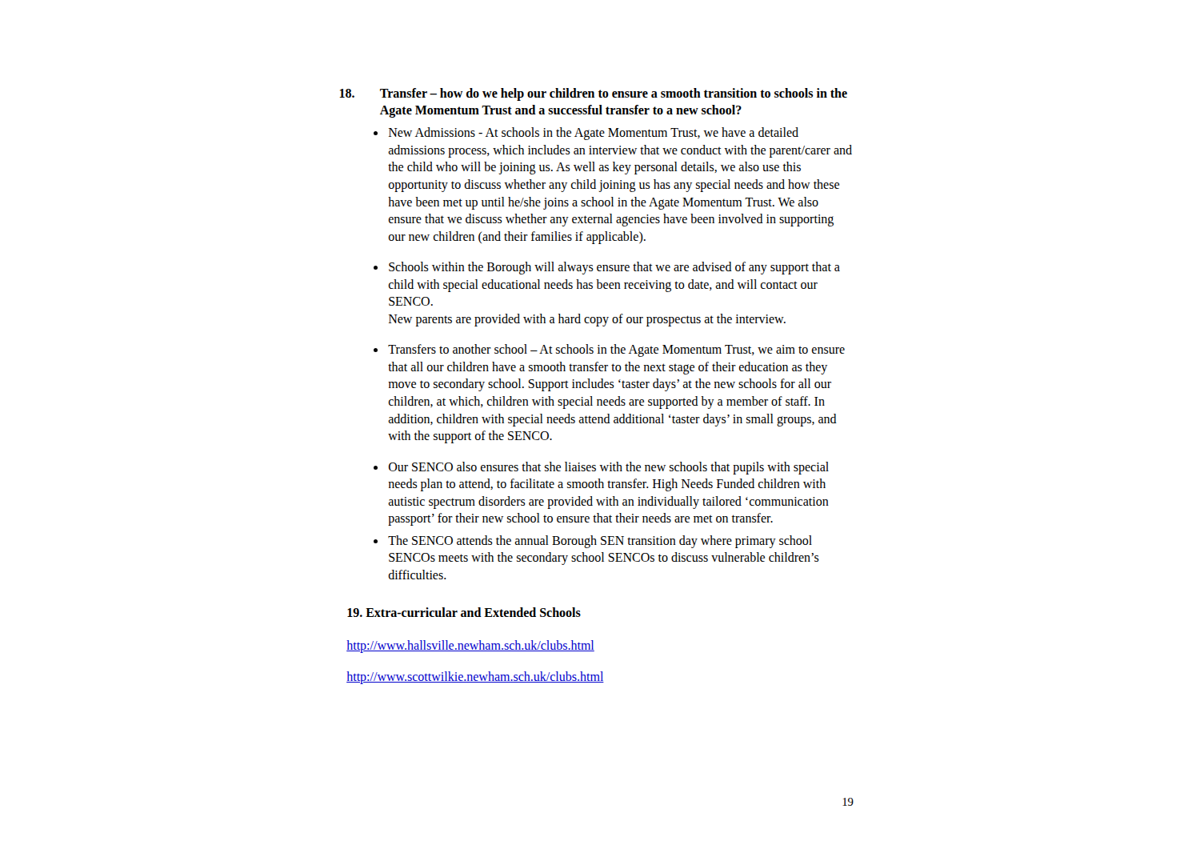18. Transfer – how do we help our children to ensure a smooth transition to schools in the Agate Momentum Trust and a successful transfer to a new school?
New Admissions - At schools in the Agate Momentum Trust, we have a detailed admissions process, which includes an interview that we conduct with the parent/carer and the child who will be joining us. As well as key personal details, we also use this opportunity to discuss whether any child joining us has any special needs and how these have been met up until he/she joins a school in the Agate Momentum Trust. We also ensure that we discuss whether any external agencies have been involved in supporting our new children (and their families if applicable).
Schools within the Borough will always ensure that we are advised of any support that a child with special educational needs has been receiving to date, and will contact our SENCO.
New parents are provided with a hard copy of our prospectus at the interview.
Transfers to another school – At schools in the Agate Momentum Trust, we aim to ensure that all our children have a smooth transfer to the next stage of their education as they move to secondary school. Support includes ‘taster days’ at the new schools for all our children, at which, children with special needs are supported by a member of staff. In addition, children with special needs attend additional ‘taster days’ in small groups, and with the support of the SENCO.
Our SENCO also ensures that she liaises with the new schools that pupils with special needs plan to attend, to facilitate a smooth transfer. High Needs Funded children with autistic spectrum disorders are provided with an individually tailored ‘communication passport’ for their new school to ensure that their needs are met on transfer.
The SENCO attends the annual Borough SEN transition day where primary school SENCOs meets with the secondary school SENCOs to discuss vulnerable children’s difficulties.
19. Extra-curricular and Extended Schools
http://www.hallsville.newham.sch.uk/clubs.html
http://www.scottwilkie.newham.sch.uk/clubs.html
19